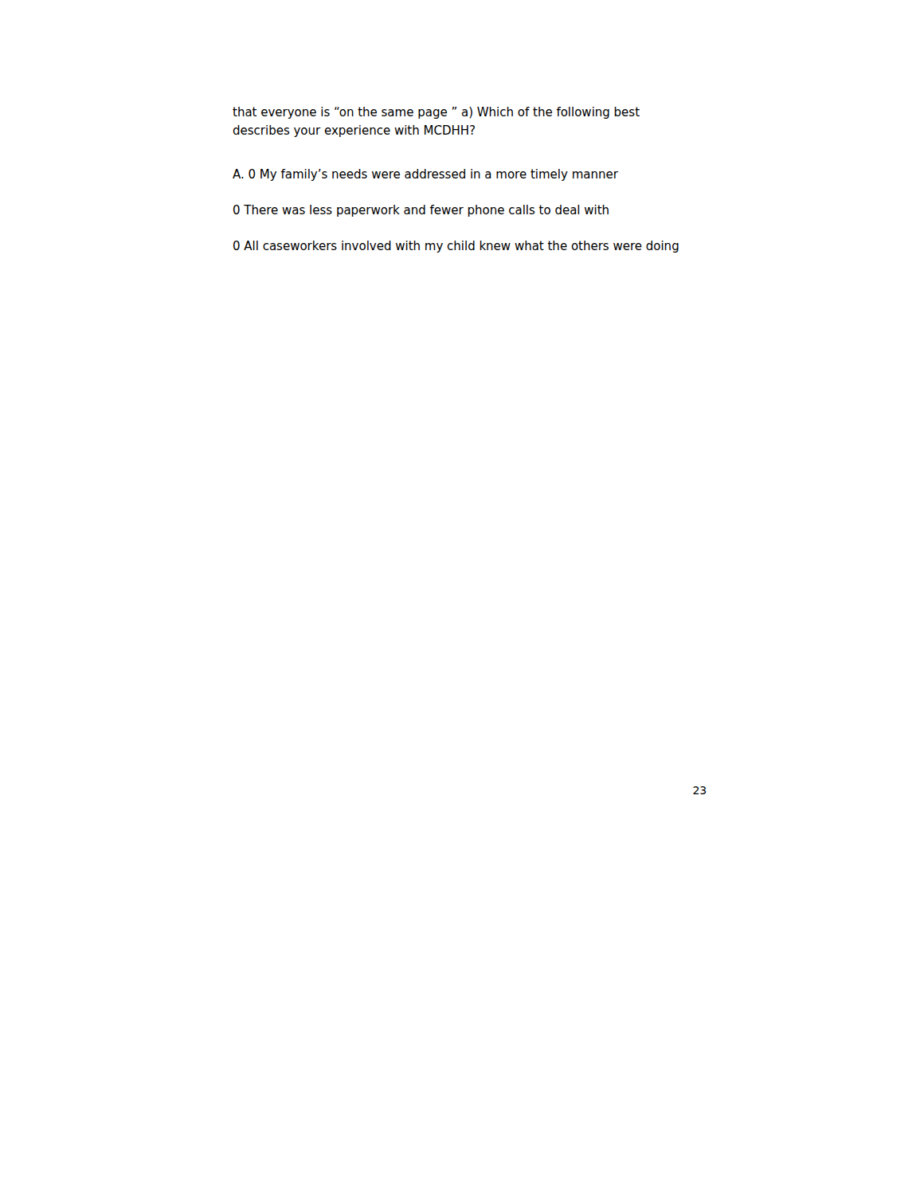that everyone is “on the same page ” a) Which of the following best describes your experience with MCDHH?
A. 0 My family’s needs were addressed in a more timely manner
0 There was less paperwork and fewer phone calls to deal with
0 All caseworkers involved with my child knew what the others were doing
23